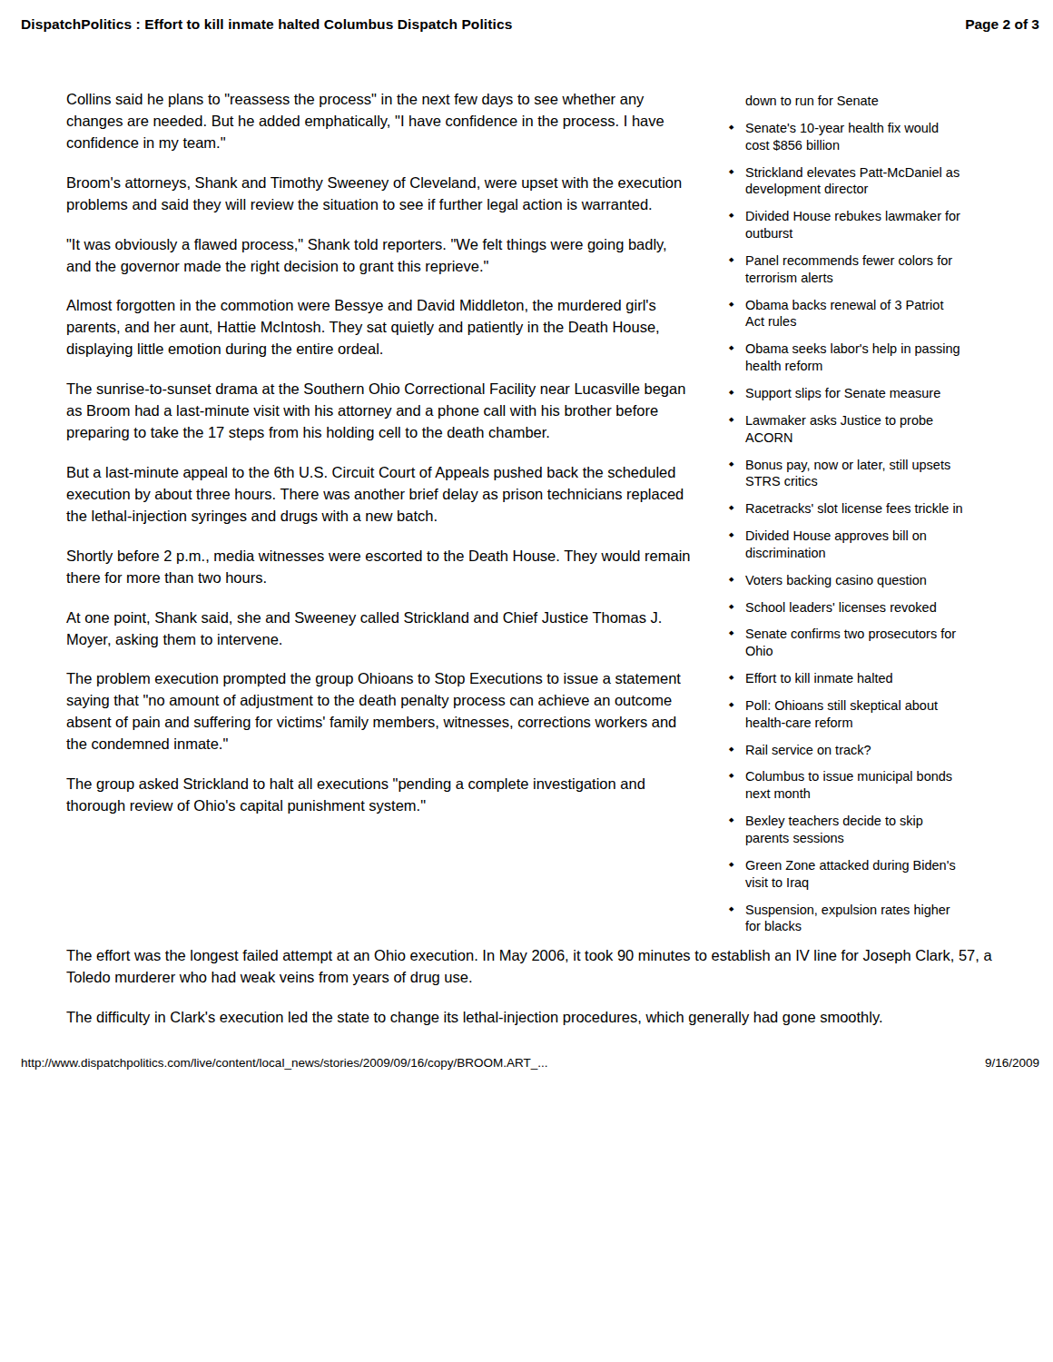DispatchPolitics : Effort to kill inmate halted Columbus Dispatch Politics
Page 2 of 3
Collins said he plans to "reassess the process" in the next few days to see whether any changes are needed. But he added emphatically, "I have confidence in the process. I have confidence in my team."
Broom's attorneys, Shank and Timothy Sweeney of Cleveland, were upset with the execution problems and said they will review the situation to see if further legal action is warranted.
"It was obviously a flawed process," Shank told reporters. "We felt things were going badly, and the governor made the right decision to grant this reprieve."
Almost forgotten in the commotion were Bessye and David Middleton, the murdered girl's parents, and her aunt, Hattie McIntosh. They sat quietly and patiently in the Death House, displaying little emotion during the entire ordeal.
The sunrise-to-sunset drama at the Southern Ohio Correctional Facility near Lucasville began as Broom had a last-minute visit with his attorney and a phone call with his brother before preparing to take the 17 steps from his holding cell to the death chamber.
But a last-minute appeal to the 6th U.S. Circuit Court of Appeals pushed back the scheduled execution by about three hours. There was another brief delay as prison technicians replaced the lethal-injection syringes and drugs with a new batch.
Shortly before 2 p.m., media witnesses were escorted to the Death House. They would remain there for more than two hours.
At one point, Shank said, she and Sweeney called Strickland and Chief Justice Thomas J. Moyer, asking them to intervene.
The problem execution prompted the group Ohioans to Stop Executions to issue a statement saying that "no amount of adjustment to the death penalty process can achieve an outcome absent of pain and suffering for victims' family members, witnesses, corrections workers and the condemned inmate."
The group asked Strickland to halt all executions "pending a complete investigation and thorough review of Ohio's capital punishment system."
down to run for Senate
Senate's 10-year health fix would cost $856 billion
Strickland elevates Patt-McDaniel as development director
Divided House rebukes lawmaker for outburst
Panel recommends fewer colors for terrorism alerts
Obama backs renewal of 3 Patriot Act rules
Obama seeks labor's help in passing health reform
Support slips for Senate measure
Lawmaker asks Justice to probe ACORN
Bonus pay, now or later, still upsets STRS critics
Racetracks' slot license fees trickle in
Divided House approves bill on discrimination
Voters backing casino question
School leaders' licenses revoked
Senate confirms two prosecutors for Ohio
Effort to kill inmate halted
Poll: Ohioans still skeptical about health-care reform
Rail service on track?
Columbus to issue municipal bonds next month
Bexley teachers decide to skip parents sessions
Green Zone attacked during Biden's visit to Iraq
Suspension, expulsion rates higher for blacks
The effort was the longest failed attempt at an Ohio execution. In May 2006, it took 90 minutes to establish an IV line for Joseph Clark, 57, a Toledo murderer who had weak veins from years of drug use.
The difficulty in Clark's execution led the state to change its lethal-injection procedures, which generally had gone smoothly.
http://www.dispatchpolitics.com/live/content/local_news/stories/2009/09/16/copy/BROOM.ART_...
9/16/2009